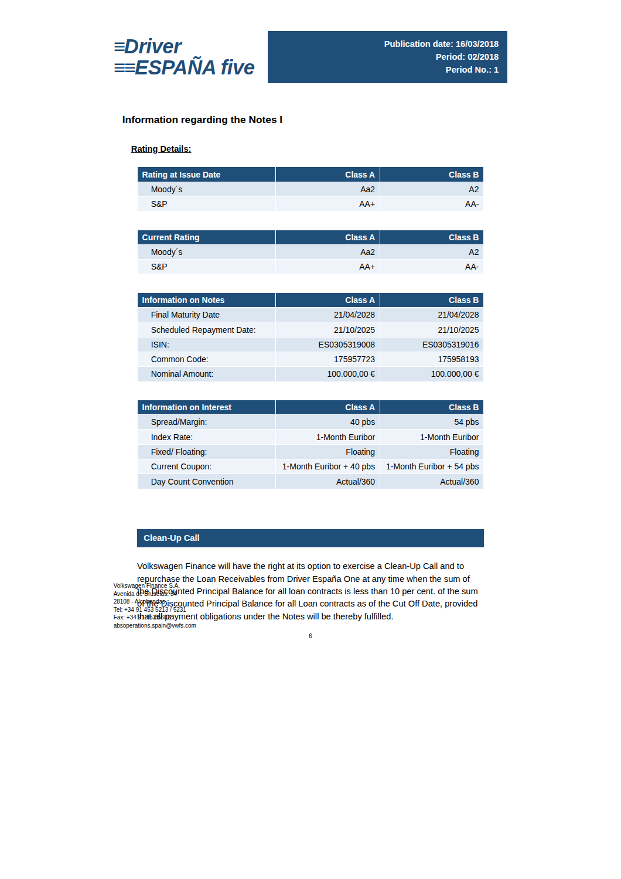≡Driver
≡≡ESPAÑA five
Publication date: 16/03/2018
Period: 02/2018
Period No.: 1
Information regarding the Notes I
Rating Details:
| Rating at Issue Date | Class A | Class B |
| --- | --- | --- |
| Moody´s | Aa2 | A2 |
| S&P | AA+ | AA- |
| Current Rating | Class A | Class B |
| --- | --- | --- |
| Moody´s | Aa2 | A2 |
| S&P | AA+ | AA- |
| Information on Notes | Class A | Class B |
| --- | --- | --- |
| Final Maturity Date | 21/04/2028 | 21/04/2028 |
| Scheduled Repayment Date: | 21/10/2025 | 21/10/2025 |
| ISIN: | ES0305319008 | ES0305319016 |
| Common Code: | 175957723 | 175958193 |
| Nominal Amount: | 100.000,00 € | 100.000,00 € |
| Information on Interest | Class A | Class B |
| --- | --- | --- |
| Spread/Margin: | 40 pbs | 54 pbs |
| Index Rate: | 1-Month Euribor | 1-Month Euribor |
| Fixed/ Floating: | Floating | Floating |
| Current Coupon: | 1-Month Euribor + 40 pbs | 1-Month Euribor + 54 pbs |
| Day Count Convention | Actual/360 | Actual/360 |
Clean-Up Call
Volkswagen Finance will have the right at its option to exercise a Clean-Up Call and to repurchase the Loan Receivables from Driver España One at any time when the sum of the Discounted Principal Balance for all loan contracts is less than 10 per cent. of the sum of the Discounted Principal Balance for all Loan contracts as of the Cut Off Date, provided that all payment obligations under the Notes will be thereby fulfilled.
Volkswagen Finance S.A.
Avenida de Bruselas, 34
28108 - Alcobendas
Tel: +34 91 453 5213 / 5231
Fax: +34 91 453 5602
absoperations.spain@vwfs.com
6